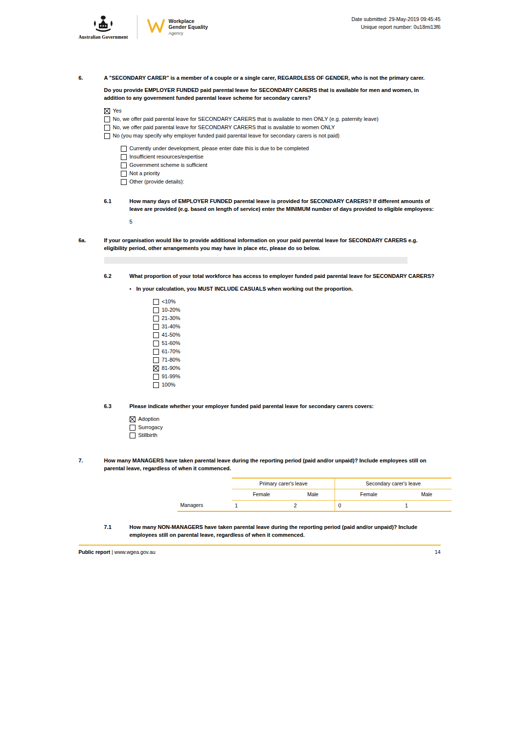Australian Government
Workplace
Gender Equality
Agency
Date submitted: 29-May-2019 09:45:45
Unique report number: 0u18mi13f6
6.
A "SECONDARY CARER" is a member of a couple or a single carer, REGARDLESS OF GENDER, who is not the primary carer.
Do you provide EMPLOYER FUNDED paid parental leave for SECONDARY CARERS that is available for men and women, in addition to any government funded parental leave scheme for secondary carers?
Yes
No, we offer paid parental leave for SECONDARY CARERS that is available to men ONLY (e.g. paternity leave)
No, we offer paid parental leave for SECONDARY CARERS that is available to women ONLY
No (you may specify why employer funded paid parental leave for secondary carers is not paid)
Currently under development, please enter date this is due to be completed
Insufficient resources/expertise
Government scheme is sufficient
Not a priority
Other (provide details):
6.1
How many days of EMPLOYER FUNDED parental leave is provided for SECONDARY CARERS? If different amounts of leave are provided (e.g. based on length of service) enter the MINIMUM number of days provided to eligible employees:
5
6a.
If your organisation would like to provide additional information on your paid parental leave for SECONDARY CARERS e.g. eligibility period, other arrangements you may have in place etc, please do so below.
6.2
What proportion of your total workforce has access to employer funded paid parental leave for SECONDARY CARERS?
•In your calculation, you MUST INCLUDE CASUALS when working out the proportion.
<10%
10-20%
21-30%
31-40%
41-50%
51-60%
61-70%
71-80%
81-90%
91-99%
100%
6.3
Please indicate whether your employer funded paid parental leave for secondary carers covers:
Adoption
Surrogacy
Stillbirth
7.
How many MANAGERS have taken parental leave during the reporting period (paid and/or unpaid)? Include employees still on parental leave, regardless of when it commenced.
| | Primary carer's leave | Secondary carer's leave |
| --- | --- | --- |
| | Female | Male | Female | Male |
| Managers | 1 | 2 | 0 | 1 |
7.1
How many NON-MANAGERS have taken parental leave during the reporting period (paid and/or unpaid)? Include employees still on parental leave, regardless of when it commenced.
Public report | www.wgea.gov.au
14